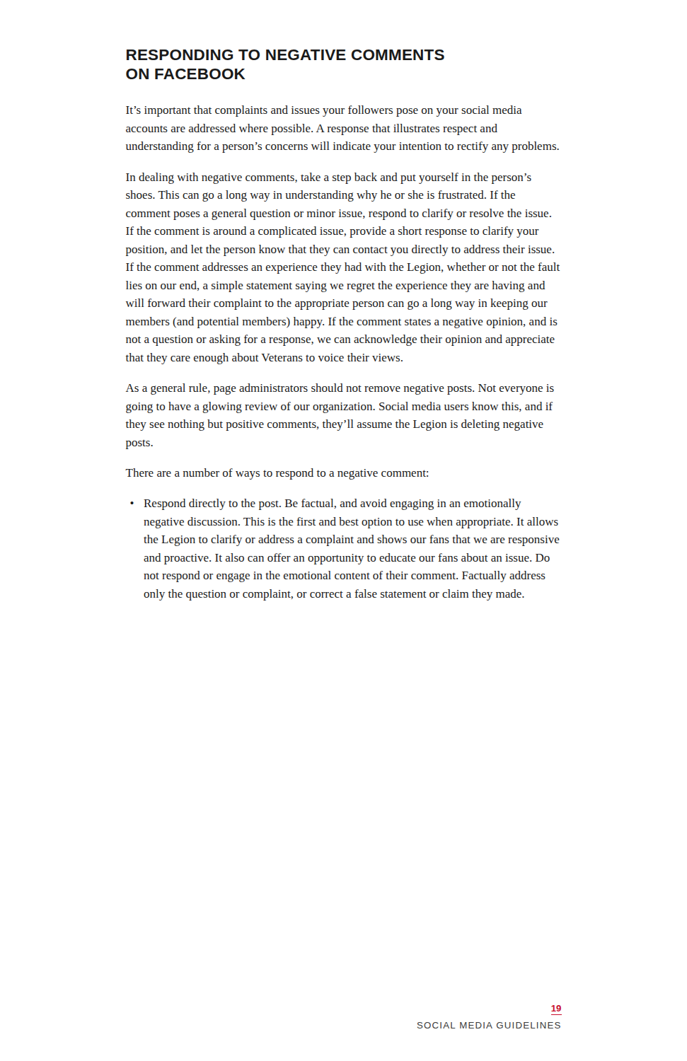Responding to Negative Comments
on Facebook
It’s important that complaints and issues your followers pose on your social media accounts are addressed where possible. A response that illustrates respect and understanding for a person’s concerns will indicate your intention to rectify any problems.
In dealing with negative comments, take a step back and put yourself in the person’s shoes. This can go a long way in understanding why he or she is frustrated. If the comment poses a general question or minor issue, respond to clarify or resolve the issue. If the comment is around a complicated issue, provide a short response to clarify your position, and let the person know that they can contact you directly to address their issue. If the comment addresses an experience they had with the Legion, whether or not the fault lies on our end, a simple statement saying we regret the experience they are having and will forward their complaint to the appropriate person can go a long way in keeping our members (and potential members) happy. If the comment states a negative opinion, and is not a question or asking for a response, we can acknowledge their opinion and appreciate that they care enough about Veterans to voice their views.
As a general rule, page administrators should not remove negative posts. Not everyone is going to have a glowing review of our organization. Social media users know this, and if they see nothing but positive comments, they’ll assume the Legion is deleting negative posts.
There are a number of ways to respond to a negative comment:
Respond directly to the post. Be factual, and avoid engaging in an emotionally negative discussion. This is the first and best option to use when appropriate. It allows the Legion to clarify or address a complaint and shows our fans that we are responsive and proactive. It also can offer an opportunity to educate our fans about an issue. Do not respond or engage in the emotional content of their comment. Factually address only the question or complaint, or correct a false statement or claim they made.
19
Social Media Guidelines